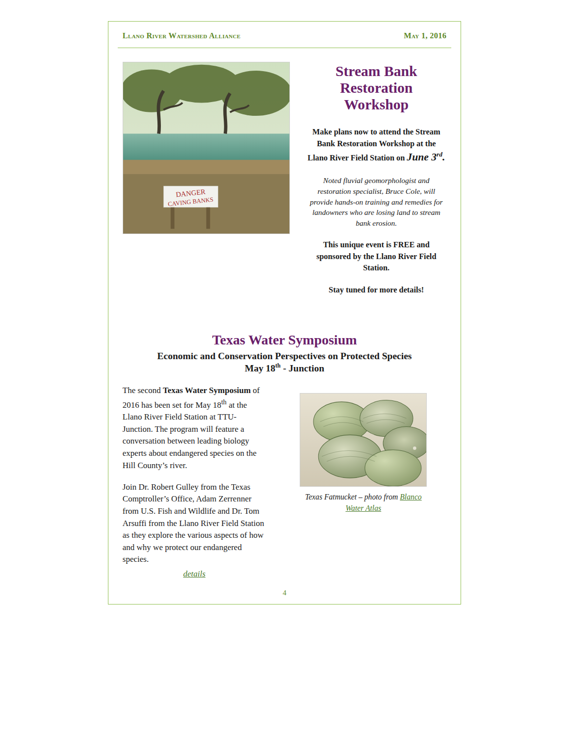Llano River Watershed Alliance May 1, 2016
Stream Bank Restoration
Workshop
Make plans now to attend the Stream Bank Restoration Workshop at the Llano River Field Station on June 3rd.
Noted fluvial geomorphologist and restoration specialist, Bruce Cole, will provide hands-on training and remedies for landowners who are losing land to stream bank erosion.
This unique event is FREE and sponsored by the Llano River Field Station.
Stay tuned for more details!
Texas Water Symposium
Economic and Conservation Perspectives on Protected Species
May 18th - Junction
The second Texas Water Symposium of 2016 has been set for May 18th at the Llano River Field Station at TTU-Junction. The program will feature a conversation between leading biology experts about endangered species on the Hill County’s river.
Join Dr. Robert Gulley from the Texas Comptroller’s Office, Adam Zerrenner from U.S. Fish and Wildlife and Dr. Tom Arsuffi from the Llano River Field Station as they explore the various aspects of how and why we protect our endangered species.
details
Texas Fatmucket – photo from Blanco Water Atlas
4